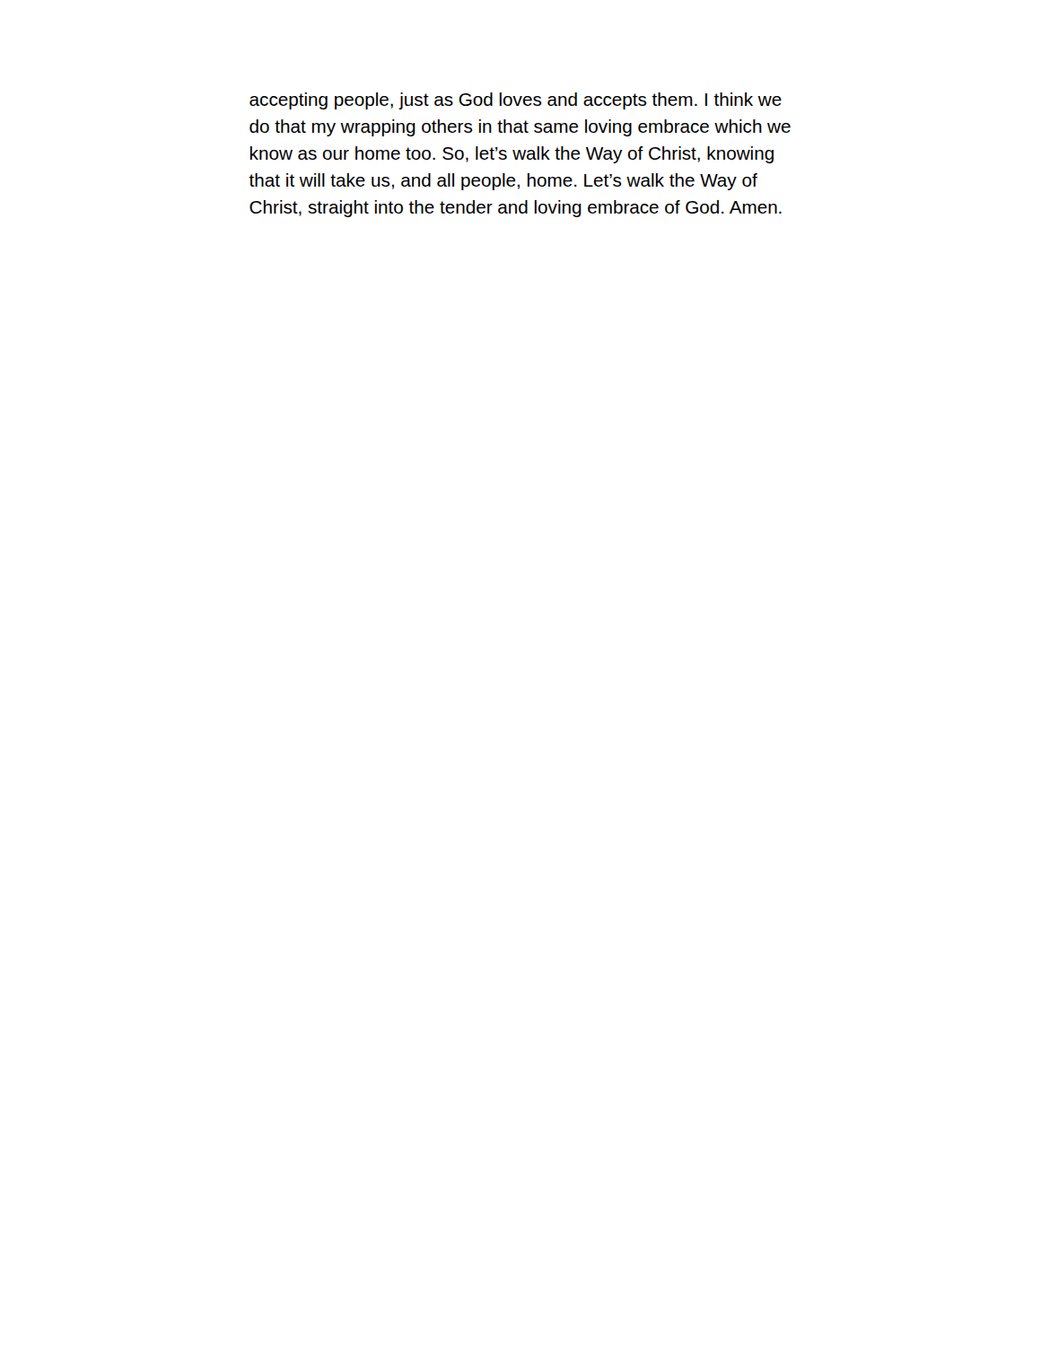accepting people, just as God loves and accepts them. I think we do that my wrapping others in that same loving embrace which we know as our home too. So, let’s walk the Way of Christ, knowing that it will take us, and all people, home. Let’s walk the Way of Christ, straight into the tender and loving embrace of God. Amen.